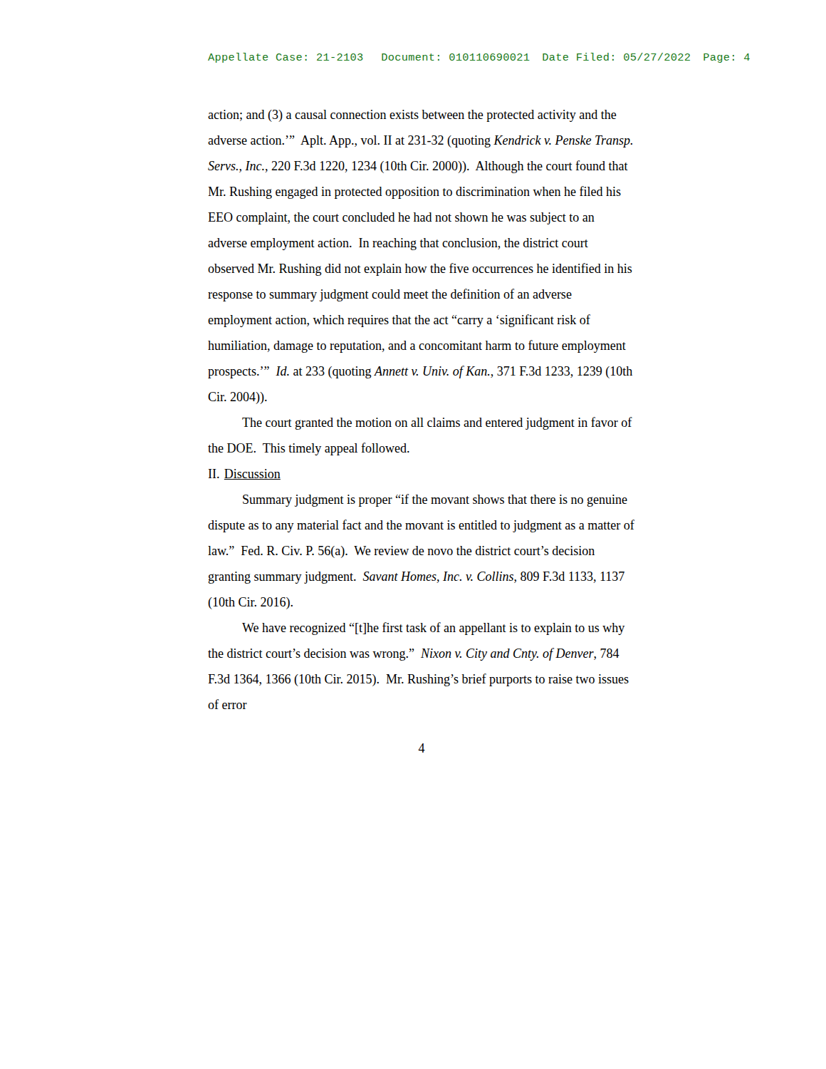Appellate Case: 21-2103 Document: 010110690021 Date Filed: 05/27/2022 Page: 4
action; and (3) a causal connection exists between the protected activity and the adverse action.’” Aplt. App., vol. II at 231-32 (quoting Kendrick v. Penske Transp. Servs., Inc., 220 F.3d 1220, 1234 (10th Cir. 2000)). Although the court found that Mr. Rushing engaged in protected opposition to discrimination when he filed his EEO complaint, the court concluded he had not shown he was subject to an adverse employment action. In reaching that conclusion, the district court observed Mr. Rushing did not explain how the five occurrences he identified in his response to summary judgment could meet the definition of an adverse employment action, which requires that the act “carry a ‘significant risk of humiliation, damage to reputation, and a concomitant harm to future employment prospects.’” Id. at 233 (quoting Annett v. Univ. of Kan., 371 F.3d 1233, 1239 (10th Cir. 2004)).
The court granted the motion on all claims and entered judgment in favor of the DOE. This timely appeal followed.
II. Discussion
Summary judgment is proper “if the movant shows that there is no genuine dispute as to any material fact and the movant is entitled to judgment as a matter of law.” Fed. R. Civ. P. 56(a). We review de novo the district court’s decision granting summary judgment. Savant Homes, Inc. v. Collins, 809 F.3d 1133, 1137 (10th Cir. 2016).
We have recognized “[t]he first task of an appellant is to explain to us why the district court’s decision was wrong.” Nixon v. City and Cnty. of Denver, 784 F.3d 1364, 1366 (10th Cir. 2015). Mr. Rushing’s brief purports to raise two issues of error
4